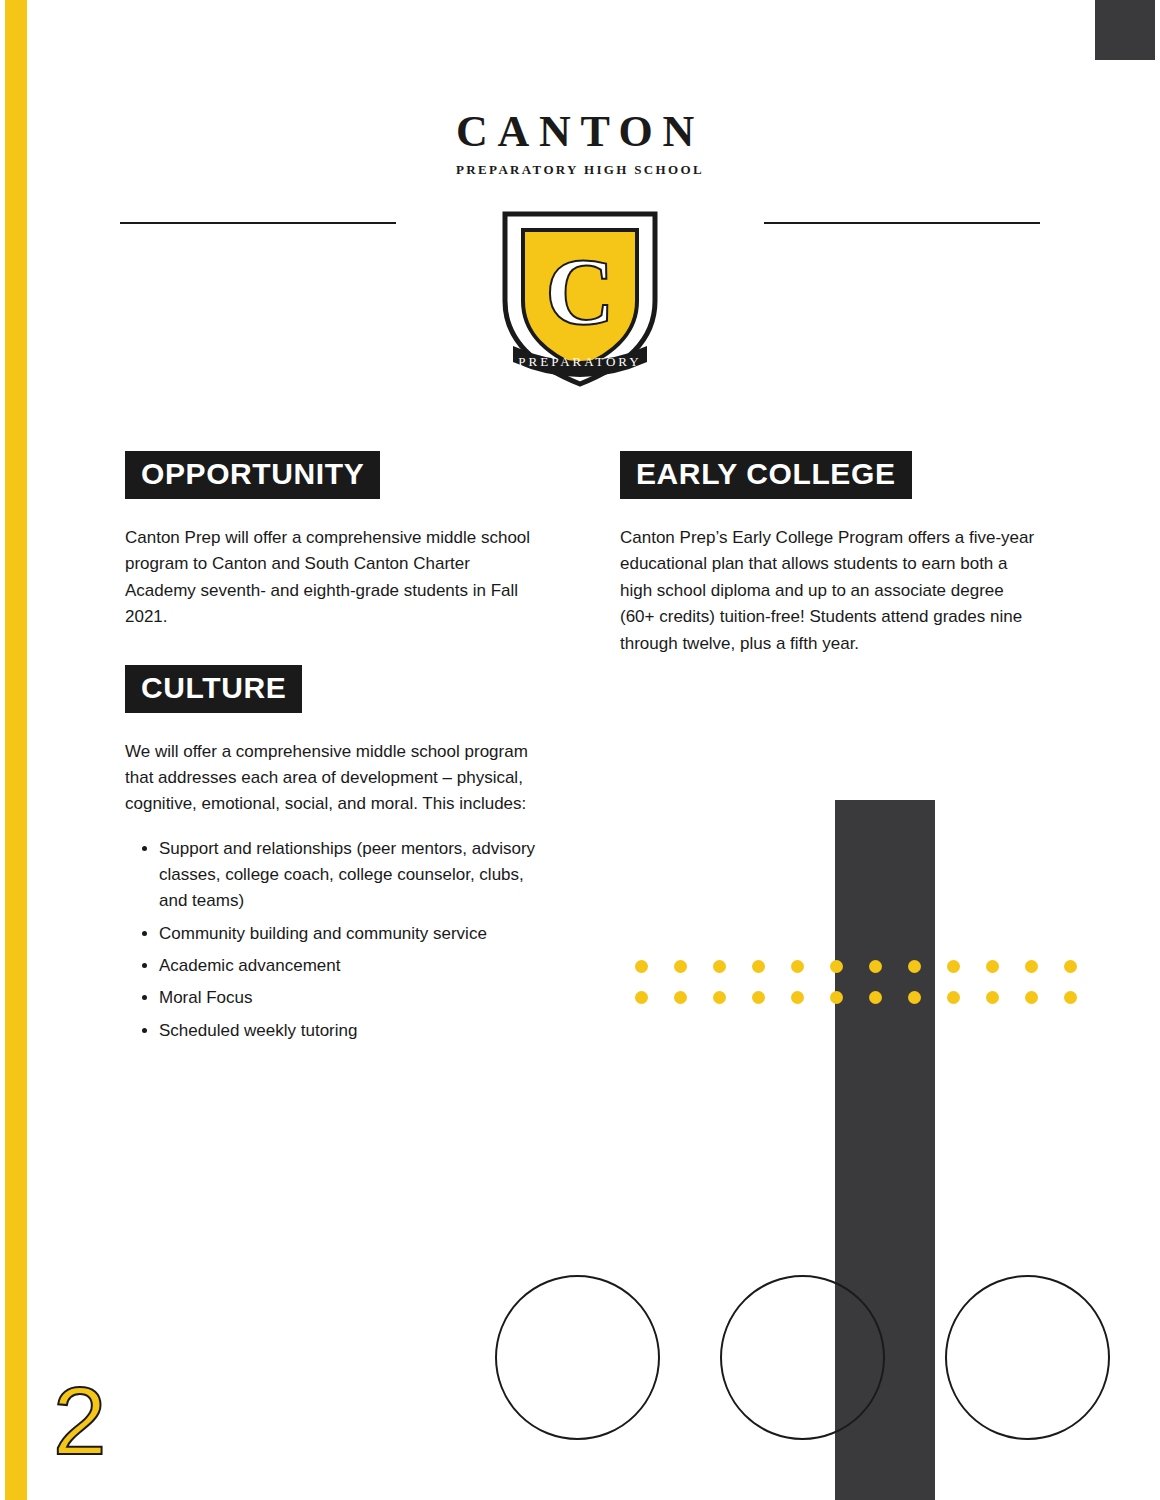CANTON
PREPARATORY HIGH SCHOOL
C PREPARATORY
OPPORTUNITY
Canton Prep will offer a comprehensive middle school program to Canton and South Canton Charter Academy seventh- and eighth-grade students in Fall 2021.
CULTURE
We will offer a comprehensive middle school program that addresses each area of development – physical, cognitive, emotional, social, and moral. This includes:
Support and relationships (peer mentors, advisory classes, college coach, college counselor, clubs, and teams)
Community building and community service
Academic advancement
Moral Focus
Scheduled weekly tutoring
EARLY COLLEGE
Canton Prep’s Early College Program offers a five-year educational plan that allows students to earn both a high school diploma and up to an associate degree (60+ credits) tuition-free! Students attend grades nine through twelve, plus a fifth year.
2